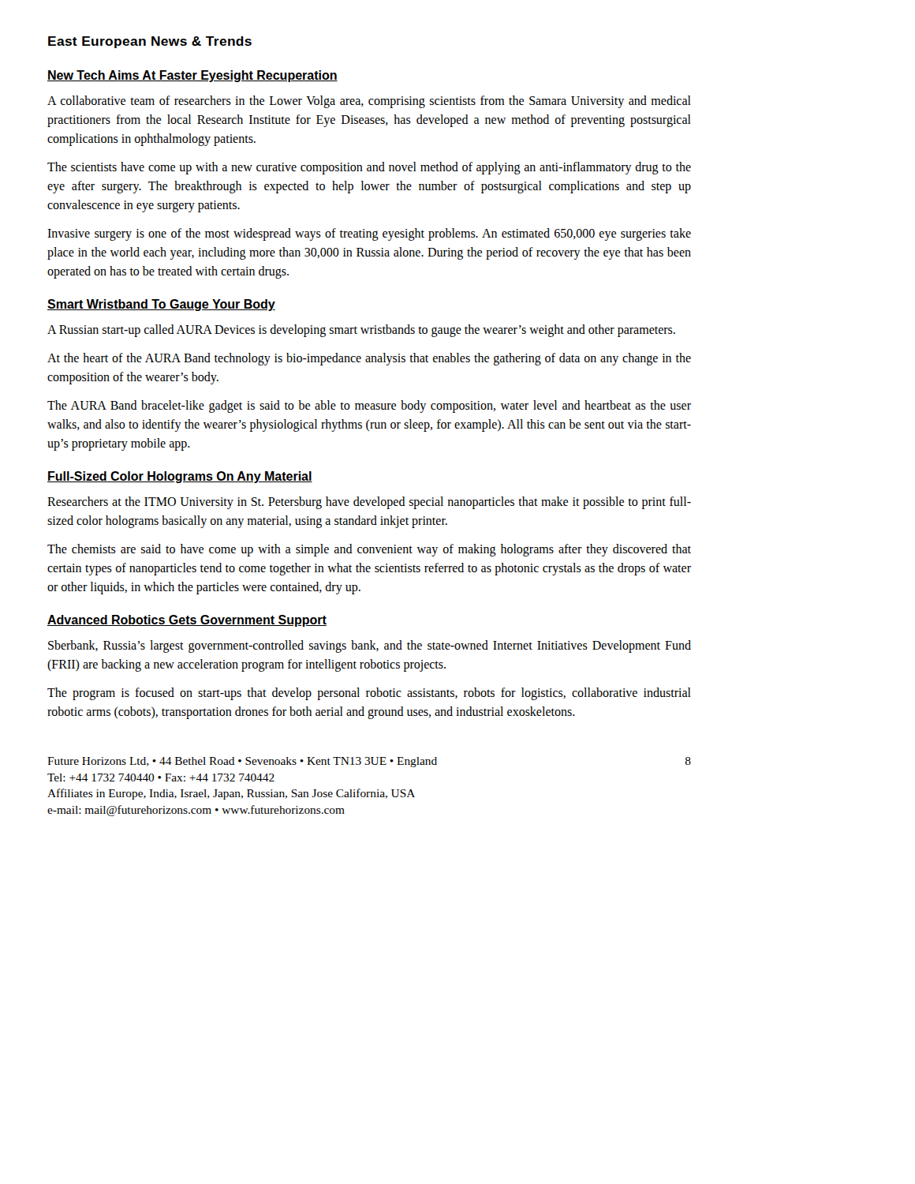East European News & Trends
New Tech Aims At Faster Eyesight Recuperation
A collaborative team of researchers in the Lower Volga area, comprising scientists from the Samara University and medical practitioners from the local Research Institute for Eye Diseases, has developed a new method of preventing postsurgical complications in ophthalmology patients.
The scientists have come up with a new curative composition and novel method of applying an anti-inflammatory drug to the eye after surgery. The breakthrough is expected to help lower the number of postsurgical complications and step up convalescence in eye surgery patients.
Invasive surgery is one of the most widespread ways of treating eyesight problems. An estimated 650,000 eye surgeries take place in the world each year, including more than 30,000 in Russia alone. During the period of recovery the eye that has been operated on has to be treated with certain drugs.
Smart Wristband To Gauge Your Body
A Russian start-up called AURA Devices is developing smart wristbands to gauge the wearer’s weight and other parameters.
At the heart of the AURA Band technology is bio-impedance analysis that enables the gathering of data on any change in the composition of the wearer’s body.
The AURA Band bracelet-like gadget is said to be able to measure body composition, water level and heartbeat as the user walks, and also to identify the wearer’s physiological rhythms (run or sleep, for example). All this can be sent out via the start-up’s proprietary mobile app.
Full-Sized Color Holograms On Any Material
Researchers at the ITMO University in St. Petersburg have developed special nanoparticles that make it possible to print full-sized color holograms basically on any material, using a standard inkjet printer.
The chemists are said to have come up with a simple and convenient way of making holograms after they discovered that certain types of nanoparticles tend to come together in what the scientists referred to as photonic crystals as the drops of water or other liquids, in which the particles were contained, dry up.
Advanced Robotics Gets Government Support
Sberbank, Russia’s largest government-controlled savings bank, and the state-owned Internet Initiatives Development Fund (FRII) are backing a new acceleration program for intelligent robotics projects.
The program is focused on start-ups that develop personal robotic assistants, robots for logistics, collaborative industrial robotic arms (cobots), transportation drones for both aerial and ground uses, and industrial exoskeletons.
8
Future Horizons Ltd, • 44 Bethel Road • Sevenoaks • Kent TN13 3UE • England
Tel: +44 1732 740440 • Fax: +44 1732 740442
Affiliates in Europe, India, Israel, Japan, Russian, San Jose California, USA
e-mail: mail@futurehorizons.com • www.futurehorizons.com